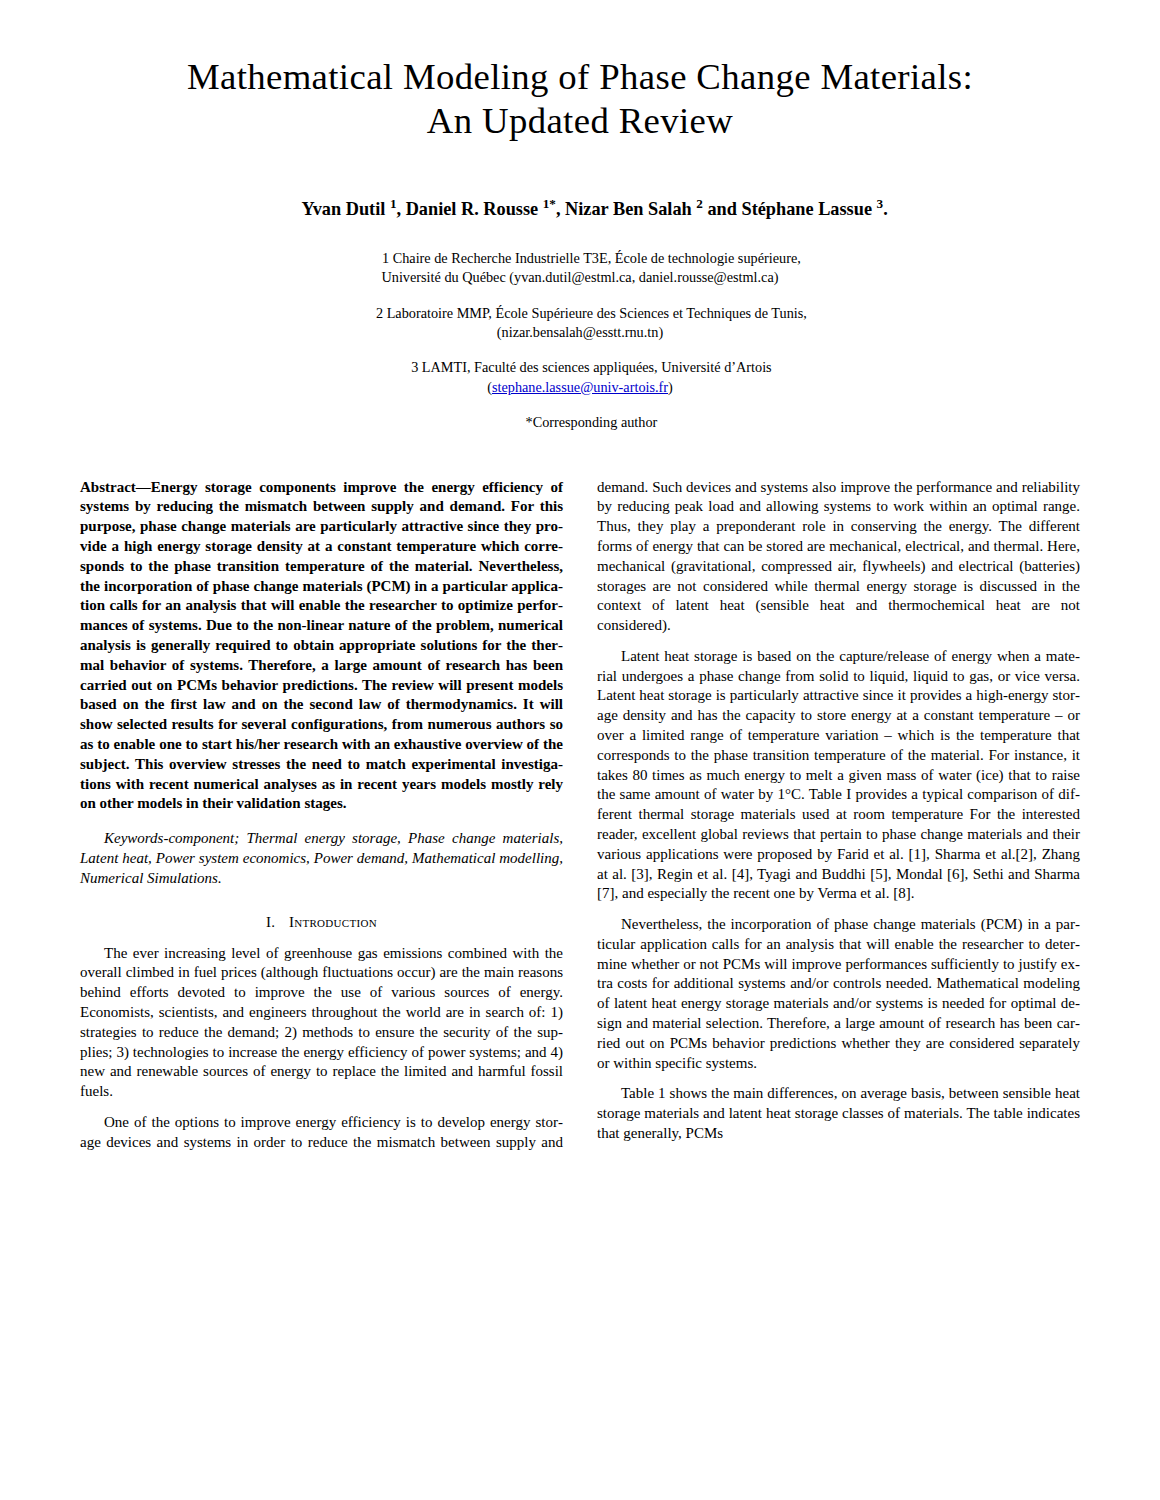Mathematical Modeling of Phase Change Materials:
An Updated Review
Yvan Dutil 1, Daniel R. Rousse 1*, Nizar Ben Salah 2 and Stéphane Lassue 3.
1 Chaire de Recherche Industrielle T3E, École de technologie supérieure,
Université du Québec (yvan.dutil@estml.ca, daniel.rousse@estml.ca)
2 Laboratoire MMP, École Supérieure des Sciences et Techniques de Tunis,
(nizar.bensalah@esstt.rnu.tn)
3 LAMTI, Faculté des sciences appliquées, Université d’Artois
(stephane.lassue@univ-artois.fr)
*Corresponding author
Abstract—Energy storage components improve the energy efficiency of systems by reducing the mismatch between supply and demand. For this purpose, phase change materials are particularly attractive since they provide a high energy storage density at a constant temperature which corresponds to the phase transition temperature of the material. Nevertheless, the incorporation of phase change materials (PCM) in a particular application calls for an analysis that will enable the researcher to optimize performances of systems. Due to the non-linear nature of the problem, numerical analysis is generally required to obtain appropriate solutions for the thermal behavior of systems. Therefore, a large amount of research has been carried out on PCMs behavior predictions. The review will present models based on the first law and on the second law of thermodynamics. It will show selected results for several configurations, from numerous authors so as to enable one to start his/her research with an exhaustive overview of the subject. This overview stresses the need to match experimental investigations with recent numerical analyses as in recent years models mostly rely on other models in their validation stages.
Keywords-component; Thermal energy storage, Phase change materials, Latent heat, Power system economics, Power demand, Mathematical modelling, Numerical Simulations.
I. Introduction
The ever increasing level of greenhouse gas emissions combined with the overall climbed in fuel prices (although fluctuations occur) are the main reasons behind efforts devoted to improve the use of various sources of energy. Economists, scientists, and engineers throughout the world are in search of: 1) strategies to reduce the demand; 2) methods to ensure the security of the supplies; 3) technologies to increase the energy efficiency of power systems; and 4) new and renewable sources of energy to replace the limited and harmful fossil fuels.
One of the options to improve energy efficiency is to develop energy storage devices and systems in order to reduce the mismatch between supply and demand. Such devices and systems also improve the performance and reliability by reducing peak load and allowing systems to work within an optimal range. Thus, they play a preponderant role in conserving the energy. The different forms of energy that can be stored are mechanical, electrical, and thermal. Here, mechanical (gravitational, compressed air, flywheels) and electrical (batteries) storages are not considered while thermal energy storage is discussed in the context of latent heat (sensible heat and thermochemical heat are not considered).
Latent heat storage is based on the capture/release of energy when a material undergoes a phase change from solid to liquid, liquid to gas, or vice versa. Latent heat storage is particularly attractive since it provides a high-energy storage density and has the capacity to store energy at a constant temperature – or over a limited range of temperature variation – which is the temperature that corresponds to the phase transition temperature of the material. For instance, it takes 80 times as much energy to melt a given mass of water (ice) that to raise the same amount of water by 1°C. Table I provides a typical comparison of different thermal storage materials used at room temperature For the interested reader, excellent global reviews that pertain to phase change materials and their various applications were proposed by Farid et al. [1], Sharma et al.[2], Zhang at al. [3], Regin et al. [4], Tyagi and Buddhi [5], Mondal [6], Sethi and Sharma [7], and especially the recent one by Verma et al. [8].
Nevertheless, the incorporation of phase change materials (PCM) in a particular application calls for an analysis that will enable the researcher to determine whether or not PCMs will improve performances sufficiently to justify extra costs for additional systems and/or controls needed. Mathematical modeling of latent heat energy storage materials and/or systems is needed for optimal design and material selection. Therefore, a large amount of research has been carried out on PCMs behavior predictions whether they are considered separately or within specific systems.
Table 1 shows the main differences, on average basis, between sensible heat storage materials and latent heat storage classes of materials. The table indicates that generally, PCMs